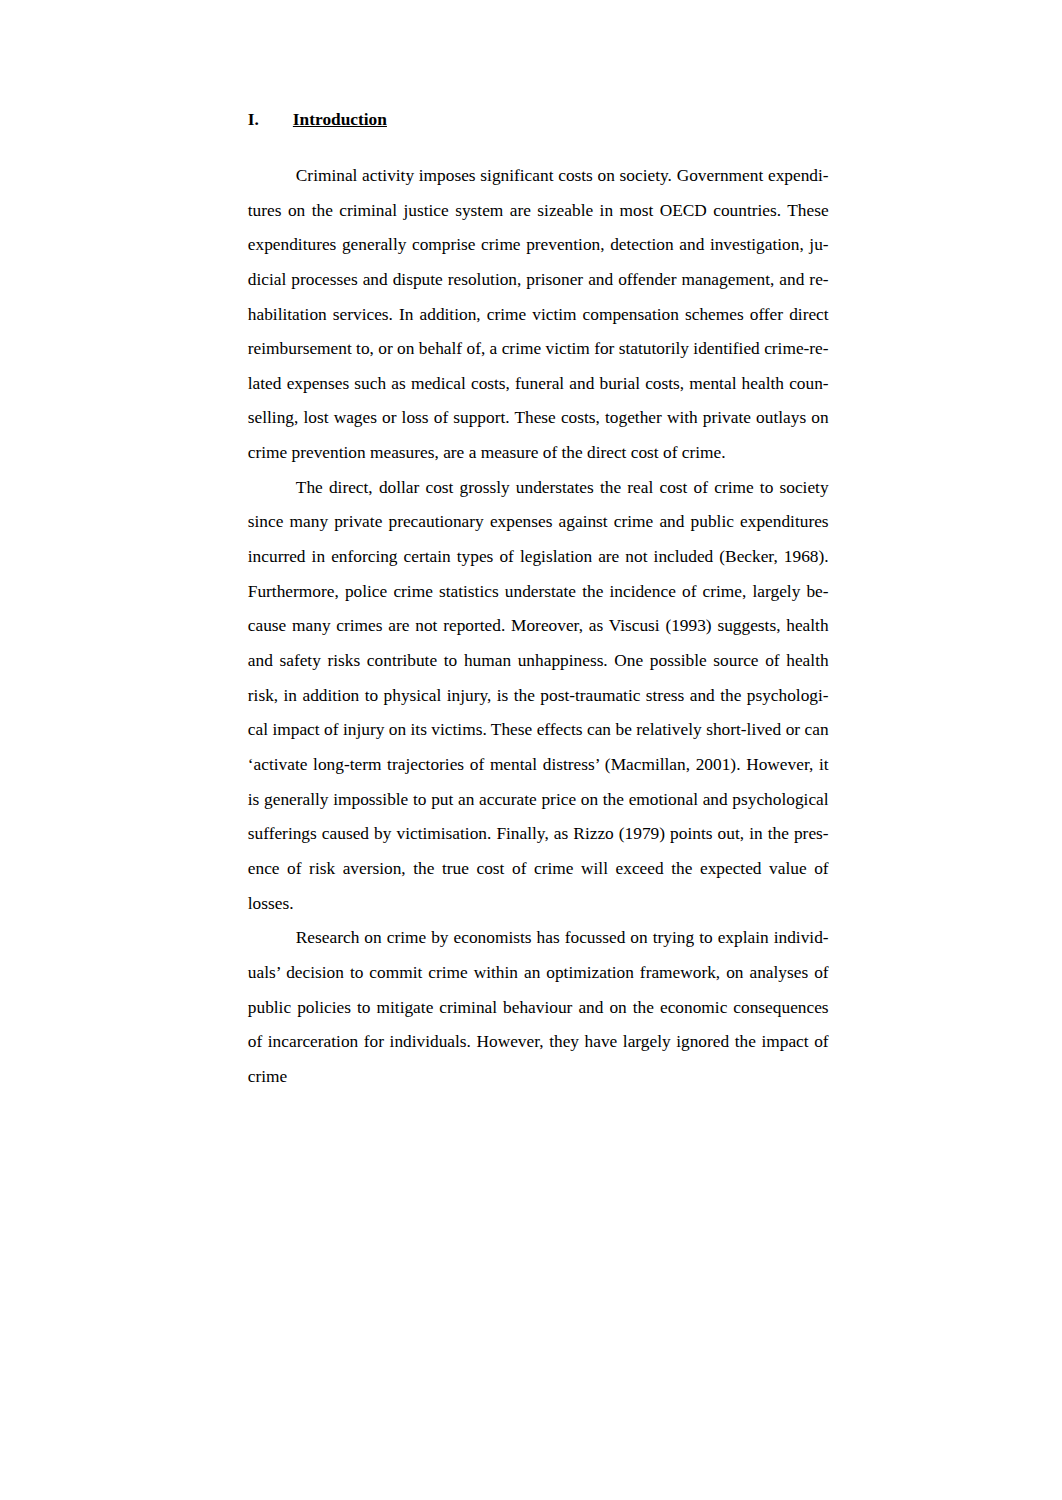I. Introduction
Criminal activity imposes significant costs on society. Government expenditures on the criminal justice system are sizeable in most OECD countries. These expenditures generally comprise crime prevention, detection and investigation, judicial processes and dispute resolution, prisoner and offender management, and rehabilitation services. In addition, crime victim compensation schemes offer direct reimbursement to, or on behalf of, a crime victim for statutorily identified crime-related expenses such as medical costs, funeral and burial costs, mental health counselling, lost wages or loss of support. These costs, together with private outlays on crime prevention measures, are a measure of the direct cost of crime.
The direct, dollar cost grossly understates the real cost of crime to society since many private precautionary expenses against crime and public expenditures incurred in enforcing certain types of legislation are not included (Becker, 1968). Furthermore, police crime statistics understate the incidence of crime, largely because many crimes are not reported. Moreover, as Viscusi (1993) suggests, health and safety risks contribute to human unhappiness. One possible source of health risk, in addition to physical injury, is the post-traumatic stress and the psychological impact of injury on its victims. These effects can be relatively short-lived or can ‘activate long-term trajectories of mental distress’ (Macmillan, 2001). However, it is generally impossible to put an accurate price on the emotional and psychological sufferings caused by victimisation. Finally, as Rizzo (1979) points out, in the presence of risk aversion, the true cost of crime will exceed the expected value of losses.
Research on crime by economists has focussed on trying to explain individuals’ decision to commit crime within an optimization framework, on analyses of public policies to mitigate criminal behaviour and on the economic consequences of incarceration for individuals. However, they have largely ignored the impact of crime